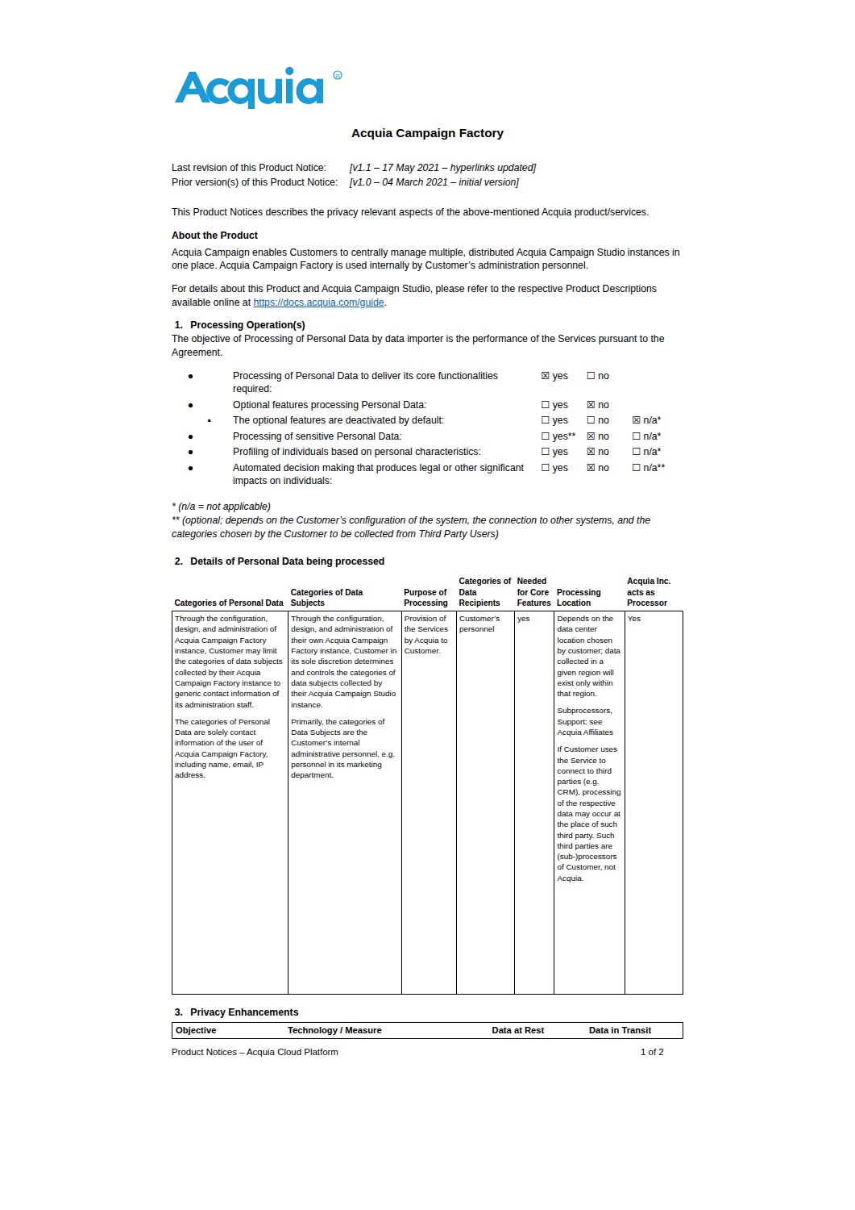R
Acquia Campaign Factory
| Last revision of this Product Notice: | [v1.1 – 17 May 2021 – hyperlinks updated] |
| Prior version(s) of this Product Notice: | [v1.0 – 04 March 2021 – initial version] |
This Product Notices describes the privacy relevant aspects of the above-mentioned Acquia product/services.
About the Product
Acquia Campaign enables Customers to centrally manage multiple, distributed Acquia Campaign Studio instances in one place. Acquia Campaign Factory is used internally by Customer’s administration personnel.
For details about this Product and Acquia Campaign Studio, please refer to the respective Product Descriptions available online at https://docs.acquia.com/guide.
Processing Operation(s)
The objective of Processing of Personal Data by data importer is the performance of the Services pursuant to the Agreement.
| ● | Processing of Personal Data to deliver its core functionalities required: | ☒ yes | ☐ no | |
| ● | Optional features processing Personal Data: | ☐ yes | ☒ no | |
| ▪ | The optional features are deactivated by default: | ☐ yes | ☐ no | ☒ n/a* |
| ● | Processing of sensitive Personal Data: | ☐ yes** | ☒ no | ☐ n/a* |
| ● | Profiling of individuals based on personal characteristics: | ☐ yes | ☒ no | ☐ n/a* |
| ● | Automated decision making that produces legal or other significant impacts on individuals: | ☐ yes | ☒ no | ☐ n/a** |
* (n/a = not applicable)
** (optional; depends on the Customer’s configuration of the system, the connection to other systems, and the categories chosen by the Customer to be collected from Third Party Users)
Details of Personal Data being processed
| Categories of Personal Data | Categories of Data Subjects | Purpose of Processing | Categories of Data Recipients | Needed for Core Features | Processing Location | Acquia Inc. acts as Processor |
| --- | --- | --- | --- | --- | --- | --- |
| Through the configuration, design, and administration of Acquia Campaign Factory instance, Customer may limit the categories of data subjects collected by their Acquia Campaign Factory instance to generic contact information of its administration staff. The categories of Personal Data are solely contact information of the user of Acquia Campaign Factory, including name, email, IP address. | Through the configuration, design, and administration of their own Acquia Campaign Factory instance, Customer in its sole discretion determines and controls the categories of data subjects collected by their Acquia Campaign Studio instance. Primarily, the categories of Data Subjects are the Customer’s internal administrative personnel, e.g. personnel in its marketing department. | Provision of the Services by Acquia to Customer. | Customer’s personnel | yes | Depends on the data center location chosen by customer; data collected in a given region will exist only within that region. Subprocessors, Support: see Acquia Affiliates If Customer uses the Service to connect to third parties (e.g. CRM), processing of the respective data may occur at the place of such third party. Such third parties are (sub-)processors of Customer, not Acquia. | Yes |
Privacy Enhancements
| Objective | Technology / Measure | Data at Rest | Data in Transit |
| --- | --- | --- | --- |
| Product Notices – Acquia Cloud Platform | 1 of 2 | |